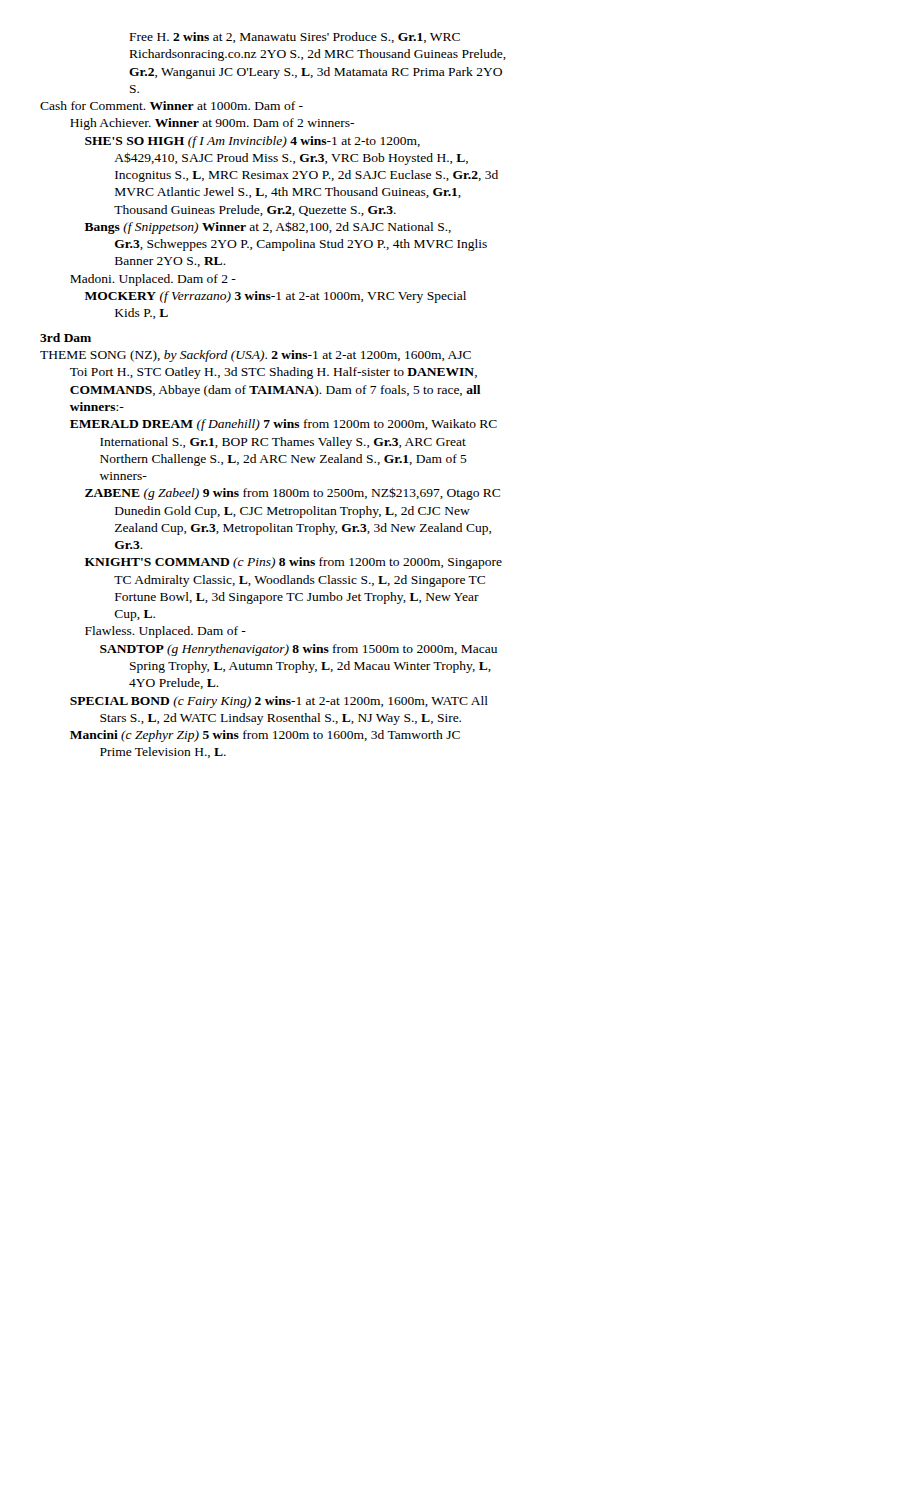Free H. 2 wins at 2, Manawatu Sires' Produce S., Gr.1, WRC
Richardsonracing.co.nz 2YO S., 2d MRC Thousand Guineas Prelude,
Gr.2, Wanganui JC O'Leary S., L, 3d Matamata RC Prima Park 2YO
S.
Cash for Comment. Winner at 1000m. Dam of -
High Achiever. Winner at 900m. Dam of 2 winners-
SHE'S SO HIGH (f I Am Invincible) 4 wins-1 at 2-to 1200m,
A$429,410, SAJC Proud Miss S., Gr.3, VRC Bob Hoysted H., L,
Incognitus S., L, MRC Resimax 2YO P., 2d SAJC Euclase S., Gr.2, 3d
MVRC Atlantic Jewel S., L, 4th MRC Thousand Guineas, Gr.1,
Thousand Guineas Prelude, Gr.2, Quezette S., Gr.3.
Bangs (f Snippetson) Winner at 2, A$82,100, 2d SAJC National S.,
Gr.3, Schweppes 2YO P., Campolina Stud 2YO P., 4th MVRC Inglis
Banner 2YO S., RL.
Madoni. Unplaced. Dam of 2 -
MOCKERY (f Verrazano) 3 wins-1 at 2-at 1000m, VRC Very Special
Kids P., L
3rd Dam
THEME SONG (NZ), by Sackford (USA). 2 wins-1 at 2-at 1200m, 1600m, AJC
Toi Port H., STC Oatley H., 3d STC Shading H. Half-sister to DANEWIN,
COMMANDS, Abbaye (dam of TAIMANA). Dam of 7 foals, 5 to race, all
winners:-
EMERALD DREAM (f Danehill) 7 wins from 1200m to 2000m, Waikato RC
International S., Gr.1, BOP RC Thames Valley S., Gr.3, ARC Great
Northern Challenge S., L, 2d ARC New Zealand S., Gr.1, Dam of 5
winners-
ZABENE (g Zabeel) 9 wins from 1800m to 2500m, NZ$213,697, Otago RC
Dunedin Gold Cup, L, CJC Metropolitan Trophy, L, 2d CJC New
Zealand Cup, Gr.3, Metropolitan Trophy, Gr.3, 3d New Zealand Cup,
Gr.3.
KNIGHT'S COMMAND (c Pins) 8 wins from 1200m to 2000m, Singapore
TC Admiralty Classic, L, Woodlands Classic S., L, 2d Singapore TC
Fortune Bowl, L, 3d Singapore TC Jumbo Jet Trophy, L, New Year
Cup, L.
Flawless. Unplaced. Dam of -
SANDTOP (g Henrythenavigator) 8 wins from 1500m to 2000m, Macau
Spring Trophy, L, Autumn Trophy, L, 2d Macau Winter Trophy, L,
4YO Prelude, L.
SPECIAL BOND (c Fairy King) 2 wins-1 at 2-at 1200m, 1600m, WATC All
Stars S., L, 2d WATC Lindsay Rosenthal S., L, NJ Way S., L, Sire.
Mancini (c Zephyr Zip) 5 wins from 1200m to 1600m, 3d Tamworth JC
Prime Television H., L.